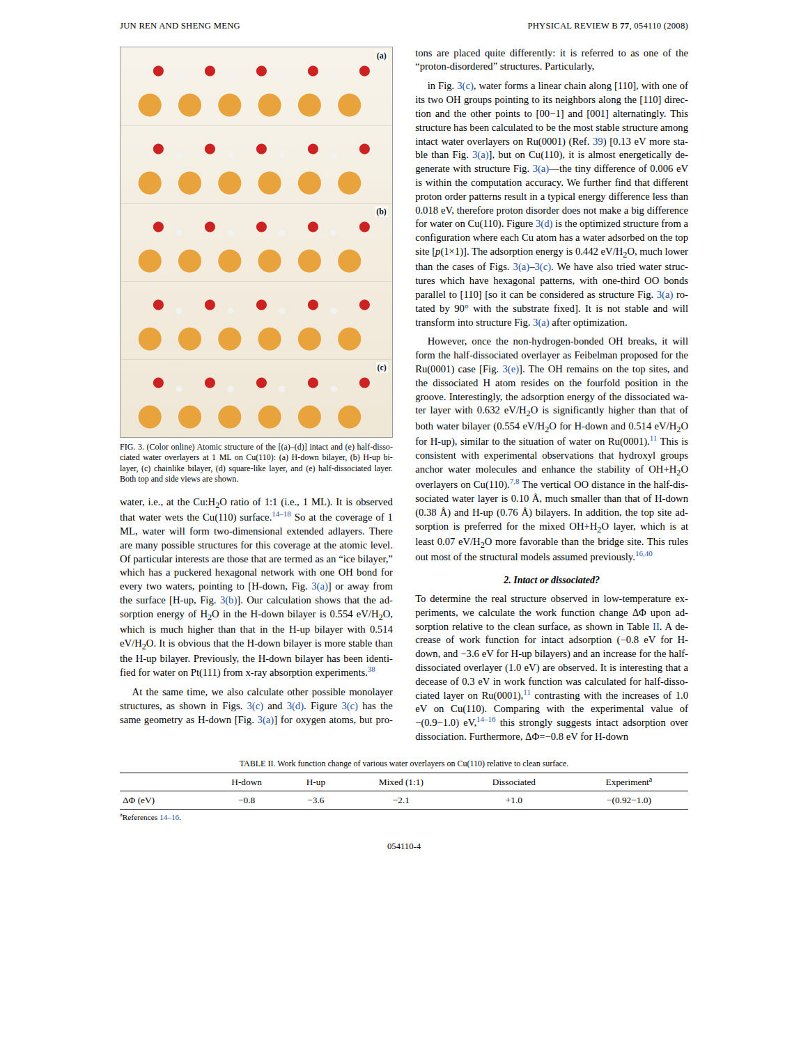Jun Ren and Sheng Meng Physical Review B 77, 054110 (2008)
(a)
(b)
(c)
(d)
(e)
FIG. 3. (Color online) Atomic structure of the [(a)–(d)] intact and (e) half-dissociated water overlayers at 1 ML on Cu(110): (a) H-down bilayer, (b) H-up bilayer, (c) chainlike bilayer, (d) square-like layer, and (e) half-dissociated layer. Both top and side views are shown.
water, i.e., at the Cu:H2O ratio of 1:1 (i.e., 1 ML). It is observed that water wets the Cu(110) surface.14–18 So at the coverage of 1 ML, water will form two-dimensional extended adlayers. There are many possible structures for this coverage at the atomic level. Of particular interests are those that are termed as an “ice bilayer,” which has a puckered hexagonal network with one OH bond for every two waters, pointing to [H-down, Fig. 3(a)] or away from the surface [H-up, Fig. 3(b)]. Our calculation shows that the adsorption energy of H2O in the H-down bilayer is 0.554 eV/H2O, which is much higher than that in the H-up bilayer with 0.514 eV/H2O. It is obvious that the H-down bilayer is more stable than the H-up bilayer. Previously, the H-down bilayer has been identified for water on Pt(111) from x-ray absorption experiments.38
At the same time, we also calculate other possible monolayer structures, as shown in Figs. 3(c) and 3(d). Figure 3(c) has the same geometry as H-down [Fig. 3(a)] for oxygen atoms, but protons are placed quite differently: it is referred to as one of the “proton-disordered” structures. Particularly,
in Fig. 3(c), water forms a linear chain along [110], with one of its two OH groups pointing to its neighbors along the [110] direction and the other points to [00−1] and [001] alternatingly. This structure has been calculated to be the most stable structure among intact water overlayers on Ru(0001) (Ref. 39) [0.13 eV more stable than Fig. 3(a)], but on Cu(110), it is almost energetically degenerate with structure Fig. 3(a)—the tiny difference of 0.006 eV is within the computation accuracy. We further find that different proton order patterns result in a typical energy difference less than 0.018 eV, therefore proton disorder does not make a big difference for water on Cu(110). Figure 3(d) is the optimized structure from a configuration where each Cu atom has a water adsorbed on the top site [p(1×1)]. The adsorption energy is 0.442 eV/H2O, much lower than the cases of Figs. 3(a)–3(c). We have also tried water structures which have hexagonal patterns, with one-third OO bonds parallel to [110] [so it can be considered as structure Fig. 3(a) rotated by 90° with the substrate fixed]. It is not stable and will transform into structure Fig. 3(a) after optimization.
However, once the non-hydrogen-bonded OH breaks, it will form the half-dissociated overlayer as Feibelman proposed for the Ru(0001) case [Fig. 3(e)]. The OH remains on the top sites, and the dissociated H atom resides on the fourfold position in the groove. Interestingly, the adsorption energy of the dissociated water layer with 0.632 eV/H2O is significantly higher than that of both water bilayer (0.554 eV/H2O for H-down and 0.514 eV/H2O for H-up), similar to the situation of water on Ru(0001).11 This is consistent with experimental observations that hydroxyl groups anchor water molecules and enhance the stability of OH+H2O overlayers on Cu(110).7,8 The vertical OO distance in the half-dissociated water layer is 0.10 Å, much smaller than that of H-down (0.38 Å) and H-up (0.76 Å) bilayers. In addition, the top site adsorption is preferred for the mixed OH+H2O layer, which is at least 0.07 eV/H2O more favorable than the bridge site. This rules out most of the structural models assumed previously.16,40
2. Intact or dissociated?
To determine the real structure observed in low-temperature experiments, we calculate the work function change ΔΦ upon adsorption relative to the clean surface, as shown in Table II. A decrease of work function for intact adsorption (−0.8 eV for H-down, and −3.6 eV for H-up bilayers) and an increase for the half-dissociated overlayer (1.0 eV) are observed. It is interesting that a decease of 0.3 eV in work function was calculated for half-dissociated layer on Ru(0001),11 contrasting with the increases of 1.0 eV on Cu(110). Comparing with the experimental value of −(0.9−1.0) eV,14–16 this strongly suggests intact adsorption over dissociation. Furthermore, ΔΦ=−0.8 eV for H-down
TABLE II. Work function change of various water overlayers on Cu(110) relative to clean surface.
| | H-down | H-up | Mixed (1:1) | Dissociated | Experiment a |
| --- | --- | --- | --- | --- | --- |
| ΔΦ (eV) | −0.8 | −3.6 | −2.1 | +1.0 | −(0.92−1.0) |
aReferences 14–16.
054110-4